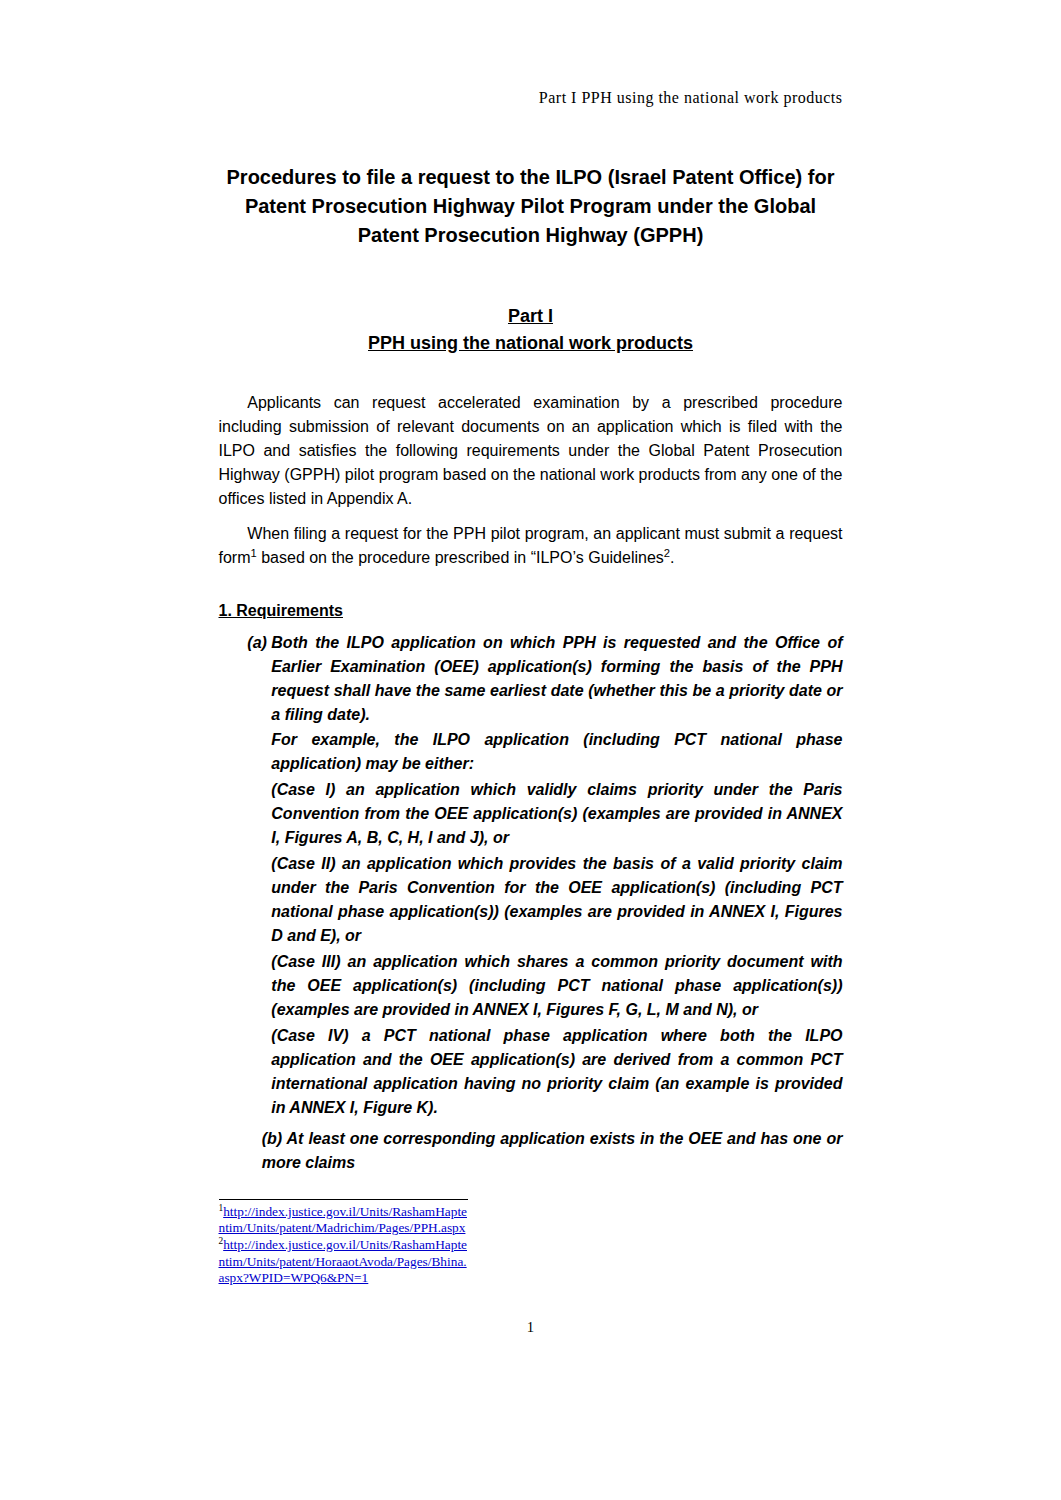Part I PPH using the national work products
Procedures to file a request to the ILPO (Israel Patent Office) for Patent Prosecution Highway Pilot Program under the Global Patent Prosecution Highway (GPPH)
Part I PPH using the national work products
Applicants can request accelerated examination by a prescribed procedure including submission of relevant documents on an application which is filed with the ILPO and satisfies the following requirements under the Global Patent Prosecution Highway (GPPH) pilot program based on the national work products from any one of the offices listed in Appendix A.
When filing a request for the PPH pilot program, an applicant must submit a request form1 based on the procedure prescribed in “ILPO’s Guidelines2.
1. Requirements
(a)
Both the ILPO application on which PPH is requested and the Office of Earlier Examination (OEE) application(s) forming the basis of the PPH request shall have the same earliest date (whether this be a priority date or a filing date).
For example, the ILPO application (including PCT national phase application) may be either:
(Case I) an application which validly claims priority under the Paris Convention from the OEE application(s) (examples are provided in ANNEX I, Figures A, B, C, H, I and J), or
(Case II) an application which provides the basis of a valid priority claim under the Paris Convention for the OEE application(s) (including PCT national phase application(s)) (examples are provided in ANNEX I, Figures D and E), or
(Case III) an application which shares a common priority document with the OEE application(s) (including PCT national phase application(s)) (examples are provided in ANNEX I, Figures F, G, L, M and N), or
(Case IV) a PCT national phase application where both the ILPO application and the OEE application(s) are derived from a common PCT international application having no priority claim (an example is provided in ANNEX I, Figure K).
(b) At least one corresponding application exists in the OEE and has one or more claims
1http://index.justice.gov.il/Units/RashamHaptentim/Units/patent/Madrichim/Pages/PPH.aspx
2http://index.justice.gov.il/Units/RashamHaptentim/Units/patent/HoraaotAvoda/Pages/Bhina.aspx?WPID=WPQ6&PN=1
1